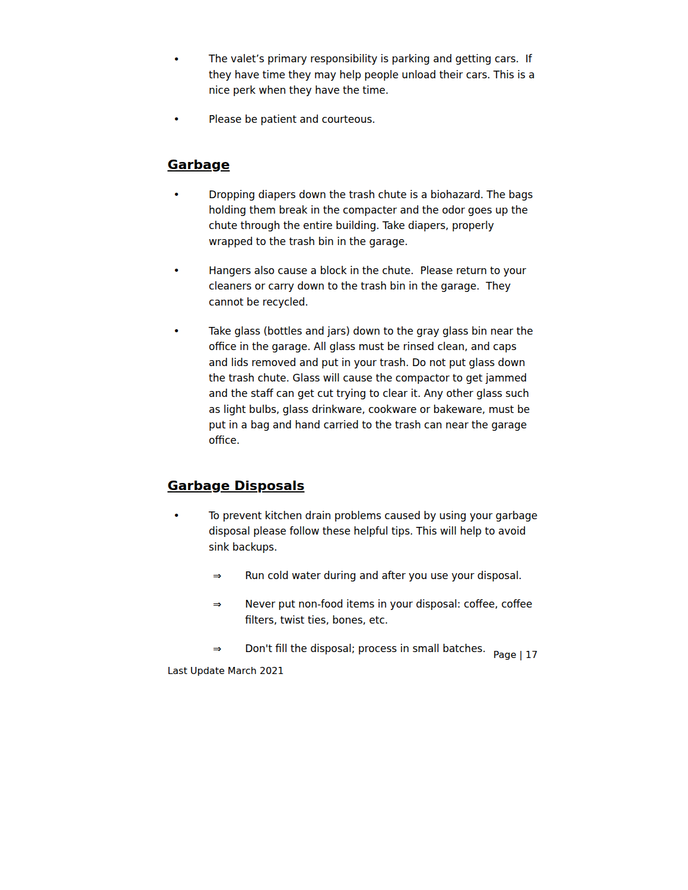The valet’s primary responsibility is parking and getting cars. If they have time they may help people unload their cars. This is a nice perk when they have the time.
Please be patient and courteous.
Garbage
Dropping diapers down the trash chute is a biohazard. The bags holding them break in the compacter and the odor goes up the chute through the entire building. Take diapers, properly wrapped to the trash bin in the garage.
Hangers also cause a block in the chute. Please return to your cleaners or carry down to the trash bin in the garage. They cannot be recycled.
Take glass (bottles and jars) down to the gray glass bin near the office in the garage. All glass must be rinsed clean, and caps and lids removed and put in your trash. Do not put glass down the trash chute. Glass will cause the compactor to get jammed and the staff can get cut trying to clear it. Any other glass such as light bulbs, glass drinkware, cookware or bakeware, must be put in a bag and hand carried to the trash can near the garage office.
Garbage Disposals
To prevent kitchen drain problems caused by using your garbage disposal please follow these helpful tips. This will help to avoid sink backups.
Run cold water during and after you use your disposal.
Never put non-food items in your disposal: coffee, coffee filters, twist ties, bones, etc.
Don't fill the disposal; process in small batches.
Page | 17
Last Update March 2021